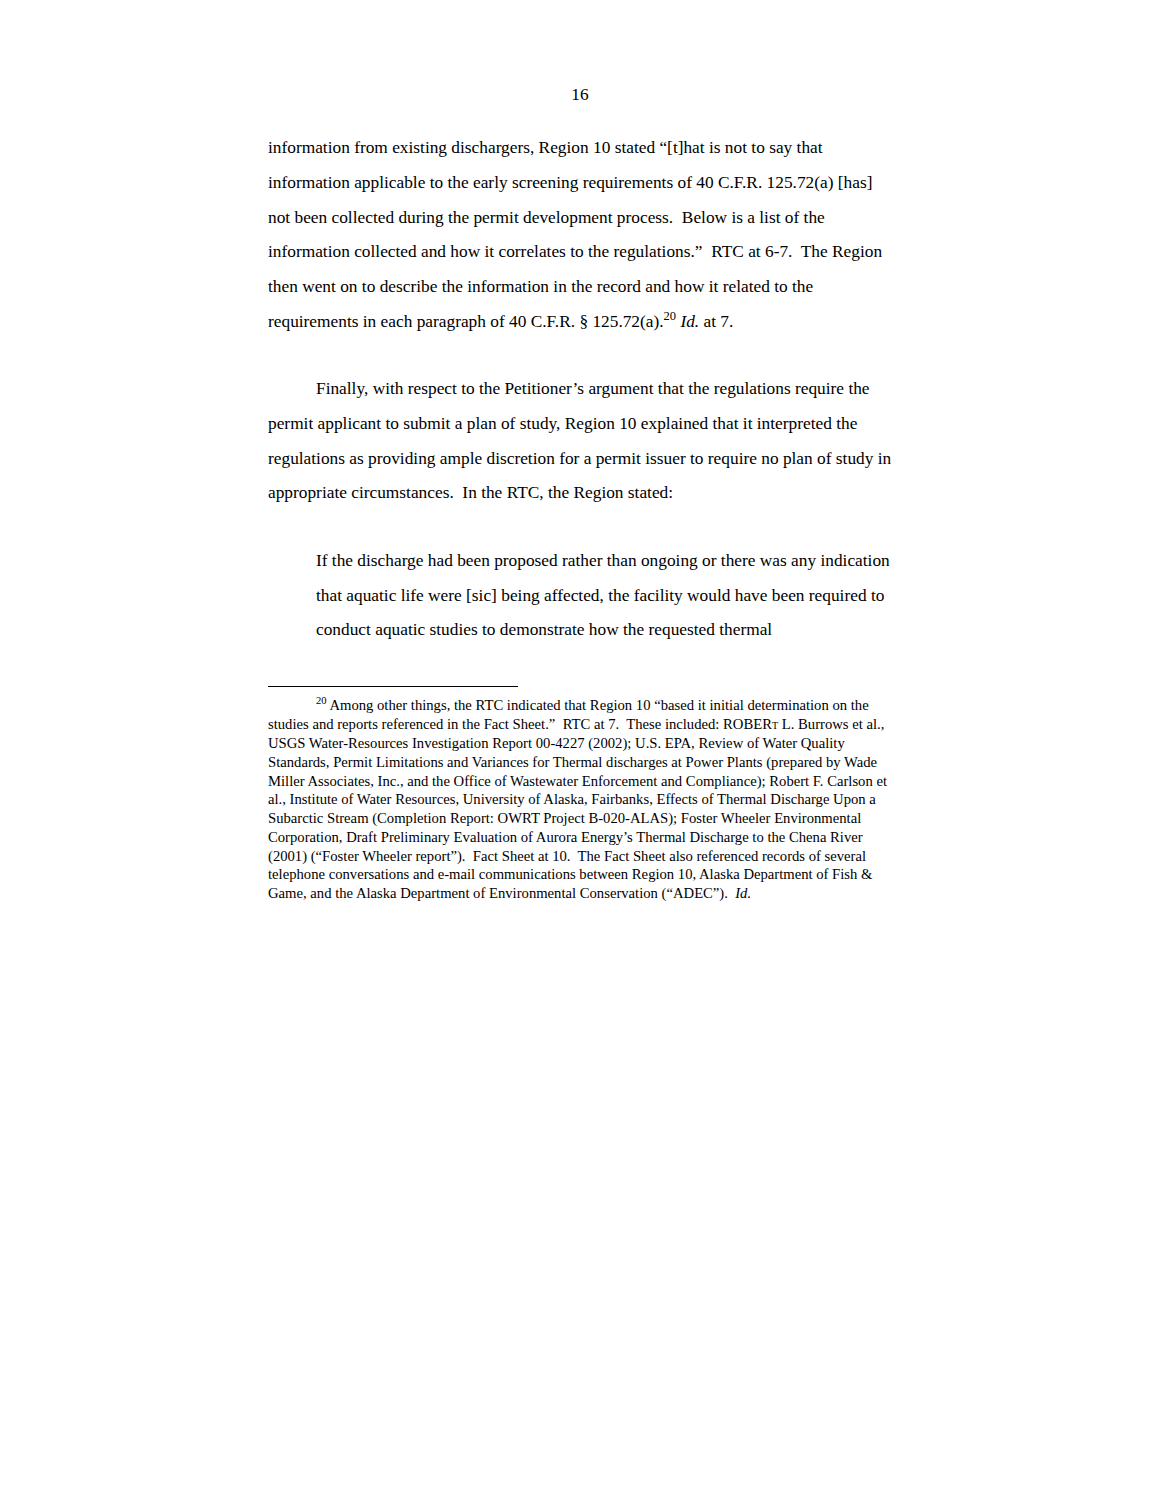16
information from existing dischargers, Region 10 stated “[t]hat is not to say that information applicable to the early screening requirements of 40 C.F.R. 125.72(a) [has] not been collected during the permit development process. Below is a list of the information collected and how it correlates to the regulations.” RTC at 6-7. The Region then went on to describe the information in the record and how it related to the requirements in each paragraph of 40 C.F.R. § 125.72(a).20 Id. at 7.
Finally, with respect to the Petitioner’s argument that the regulations require the permit applicant to submit a plan of study, Region 10 explained that it interpreted the regulations as providing ample discretion for a permit issuer to require no plan of study in appropriate circumstances. In the RTC, the Region stated:
If the discharge had been proposed rather than ongoing or there was any indication that aquatic life were [sic] being affected, the facility would have been required to conduct aquatic studies to demonstrate how the requested thermal
20 Among other things, the RTC indicated that Region 10 “based it initial determination on the studies and reports referenced in the Fact Sheet.” RTC at 7. These included: ROBERt L. Burrows et al., USGS Water-Resources Investigation Report 00-4227 (2002); U.S. EPA, Review of Water Quality Standards, Permit Limitations and Variances for Thermal discharges at Power Plants (prepared by Wade Miller Associates, Inc., and the Office of Wastewater Enforcement and Compliance); Robert F. Carlson et al., Institute of Water Resources, University of Alaska, Fairbanks, Effects of Thermal Discharge Upon a Subarctic Stream (Completion Report: OWRT Project B-020-ALAS); Foster Wheeler Environmental Corporation, Draft Preliminary Evaluation of Aurora Energy’s Thermal Discharge to the Chena River (2001) (“Foster Wheeler report”). Fact Sheet at 10. The Fact Sheet also referenced records of several telephone conversations and e-mail communications between Region 10, Alaska Department of Fish & Game, and the Alaska Department of Environmental Conservation (“ADEC”). Id.